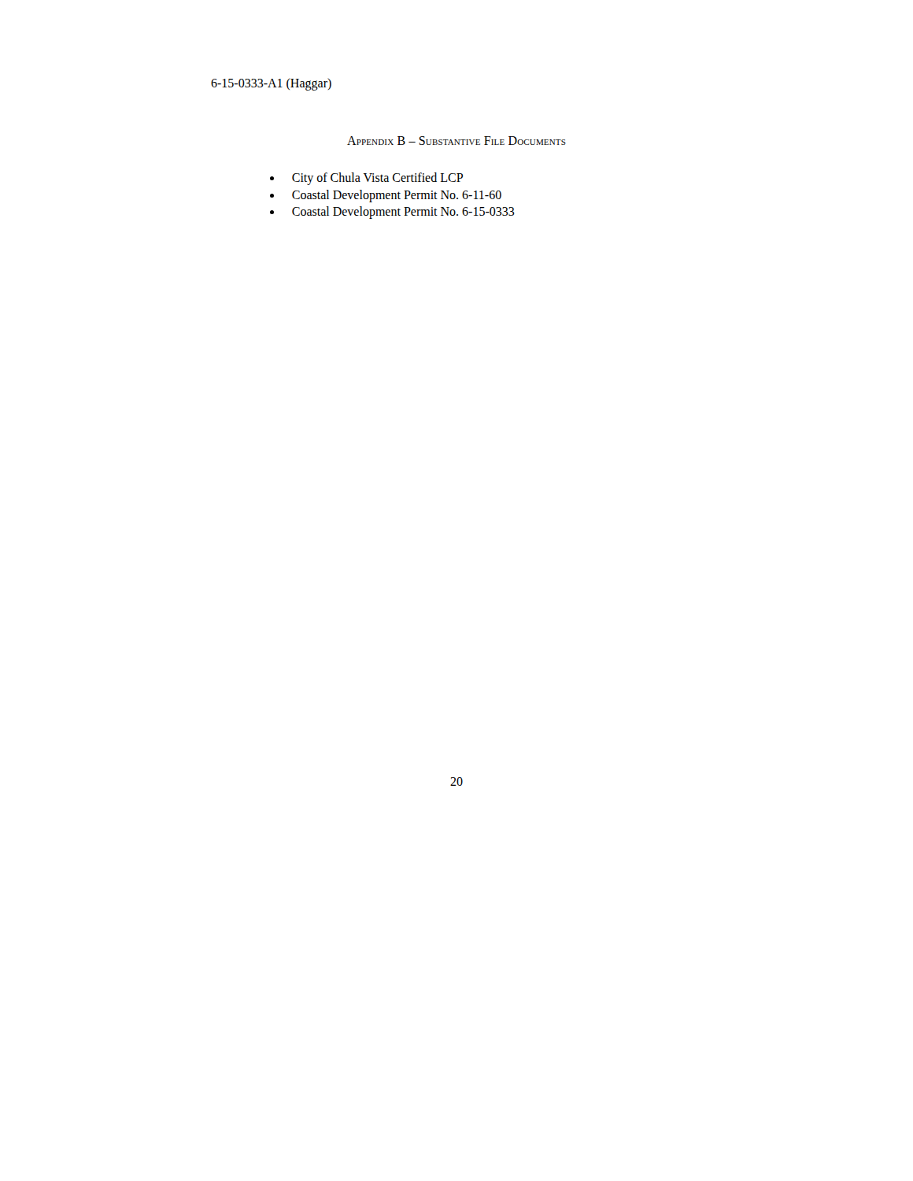6-15-0333-A1 (Haggar)
Appendix B – Substantive File Documents
City of Chula Vista Certified LCP
Coastal Development Permit No. 6-11-60
Coastal Development Permit No. 6-15-0333
20